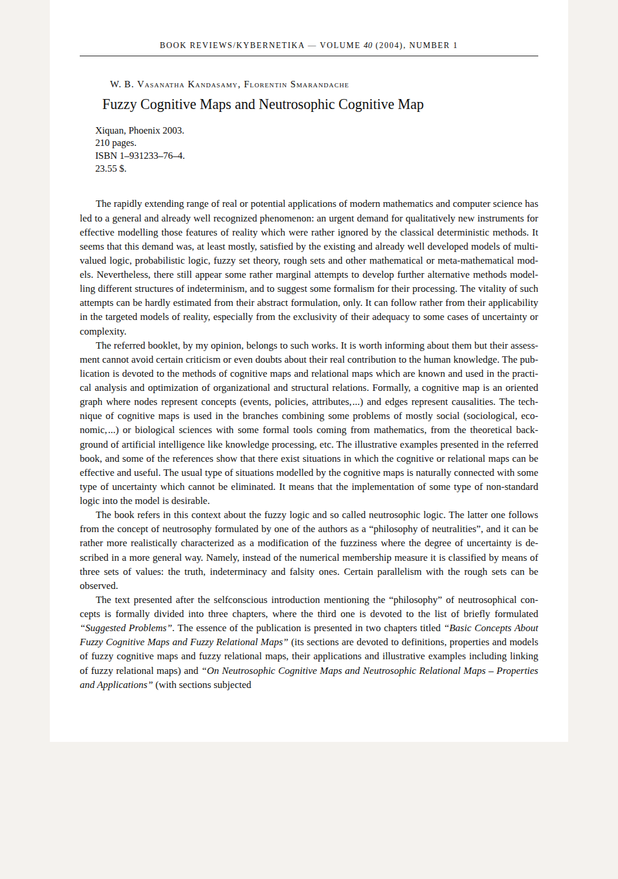Book Reviews/Kybernetika — Volume 40 (2004), Number 1
W. B. Vasanatha Kandasamy, Florentin Smarandache
Fuzzy Cognitive Maps and Neutrosophic Cognitive Map
Xiquan, Phoenix 2003. 210 pages. ISBN 1–931233–76–4. 23.55 $.
The rapidly extending range of real or potential applications of modern mathematics and computer science has led to a general and already well recognized phenomenon: an urgent demand for qualitatively new instruments for effective modelling those features of reality which were rather ignored by the classical deterministic methods. It seems that this demand was, at least mostly, satisfied by the existing and already well developed models of multivalued logic, probabilistic logic, fuzzy set theory, rough sets and other mathematical or meta-mathematical models. Nevertheless, there still appear some rather marginal attempts to develop further alternative methods modelling different structures of indeterminism, and to suggest some formalism for their processing. The vitality of such attempts can be hardly estimated from their abstract formulation, only. It can follow rather from their applicability in the targeted models of reality, especially from the exclusivity of their adequacy to some cases of uncertainty or complexity.
The referred booklet, by my opinion, belongs to such works. It is worth informing about them but their assessment cannot avoid certain criticism or even doubts about their real contribution to the human knowledge. The publication is devoted to the methods of cognitive maps and relational maps which are known and used in the practical analysis and optimization of organizational and structural relations. Formally, a cognitive map is an oriented graph where nodes represent concepts (events, policies, attributes, ...) and edges represent causalities. The technique of cognitive maps is used in the branches combining some problems of mostly social (sociological, economic, ...) or biological sciences with some formal tools coming from mathematics, from the theoretical background of artificial intelligence like knowledge processing, etc. The illustrative examples presented in the referred book, and some of the references show that there exist situations in which the cognitive or relational maps can be effective and useful. The usual type of situations modelled by the cognitive maps is naturally connected with some type of uncertainty which cannot be eliminated. It means that the implementation of some type of non-standard logic into the model is desirable.
The book refers in this context about the fuzzy logic and so called neutrosophic logic. The latter one follows from the concept of neutrosophy formulated by one of the authors as a “philosophy of neutralities”, and it can be rather more realistically characterized as a modification of the fuzziness where the degree of uncertainty is described in a more general way. Namely, instead of the numerical membership measure it is classified by means of three sets of values: the truth, indeterminacy and falsity ones. Certain parallelism with the rough sets can be observed.
The text presented after the selfconscious introduction mentioning the “philosophy” of neutrosophical concepts is formally divided into three chapters, where the third one is devoted to the list of briefly formulated “Suggested Problems”. The essence of the publication is presented in two chapters titled “Basic Concepts About Fuzzy Cognitive Maps and Fuzzy Relational Maps” (its sections are devoted to definitions, properties and models of fuzzy cognitive maps and fuzzy relational maps, their applications and illustrative examples including linking of fuzzy relational maps) and “On Neutrosophic Cognitive Maps and Neutrosophic Relational Maps – Properties and Applications” (with sections subjected